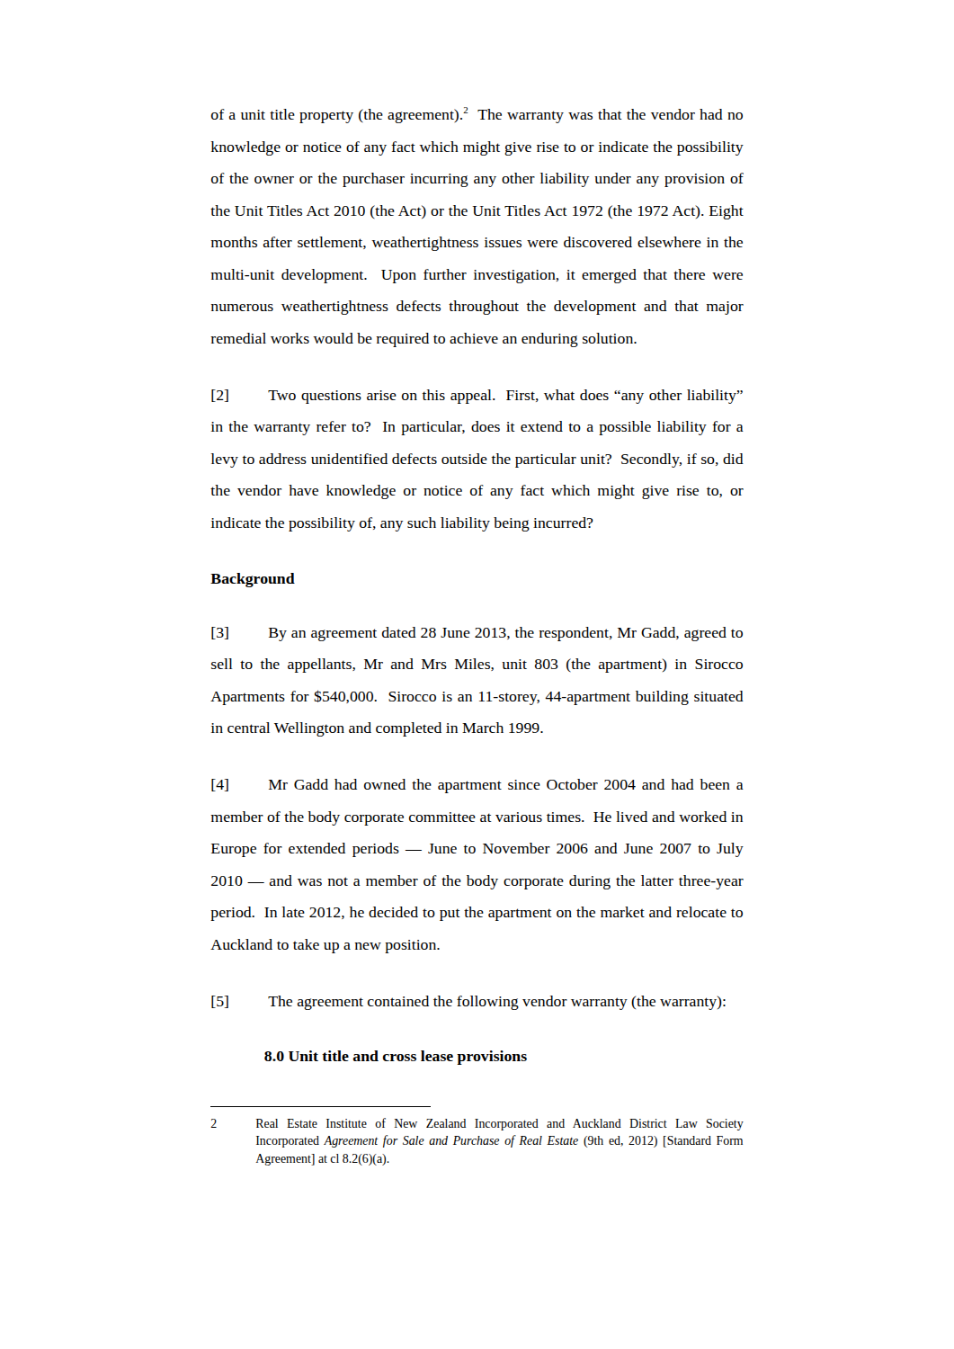of a unit title property (the agreement).2 The warranty was that the vendor had no knowledge or notice of any fact which might give rise to or indicate the possibility of the owner or the purchaser incurring any other liability under any provision of the Unit Titles Act 2010 (the Act) or the Unit Titles Act 1972 (the 1972 Act). Eight months after settlement, weathertightness issues were discovered elsewhere in the multi-unit development. Upon further investigation, it emerged that there were numerous weathertightness defects throughout the development and that major remedial works would be required to achieve an enduring solution.
[2] Two questions arise on this appeal. First, what does “any other liability” in the warranty refer to? In particular, does it extend to a possible liability for a levy to address unidentified defects outside the particular unit? Secondly, if so, did the vendor have knowledge or notice of any fact which might give rise to, or indicate the possibility of, any such liability being incurred?
Background
[3] By an agreement dated 28 June 2013, the respondent, Mr Gadd, agreed to sell to the appellants, Mr and Mrs Miles, unit 803 (the apartment) in Sirocco Apartments for $540,000. Sirocco is an 11-storey, 44-apartment building situated in central Wellington and completed in March 1999.
[4] Mr Gadd had owned the apartment since October 2004 and had been a member of the body corporate committee at various times. He lived and worked in Europe for extended periods — June to November 2006 and June 2007 to July 2010 — and was not a member of the body corporate during the latter three-year period. In late 2012, he decided to put the apartment on the market and relocate to Auckland to take up a new position.
[5] The agreement contained the following vendor warranty (the warranty):
8.0 Unit title and cross lease provisions
2
Real Estate Institute of New Zealand Incorporated and Auckland District Law Society Incorporated Agreement for Sale and Purchase of Real Estate (9th ed, 2012) [Standard Form Agreement] at cl 8.2(6)(a).